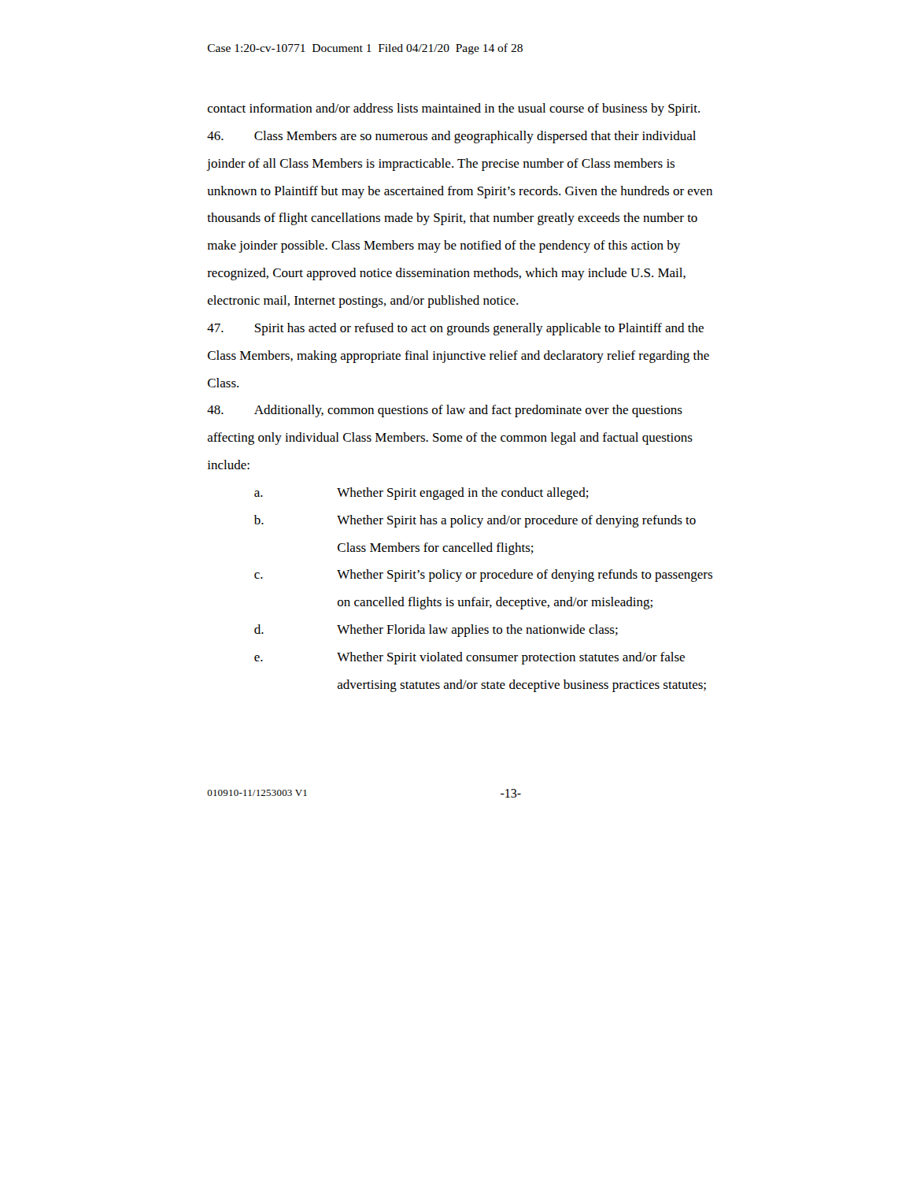Case 1:20-cv-10771 Document 1 Filed 04/21/20 Page 14 of 28
contact information and/or address lists maintained in the usual course of business by Spirit.
46. Class Members are so numerous and geographically dispersed that their individual joinder of all Class Members is impracticable. The precise number of Class members is unknown to Plaintiff but may be ascertained from Spirit’s records. Given the hundreds or even thousands of flight cancellations made by Spirit, that number greatly exceeds the number to make joinder possible. Class Members may be notified of the pendency of this action by recognized, Court approved notice dissemination methods, which may include U.S. Mail, electronic mail, Internet postings, and/or published notice.
47. Spirit has acted or refused to act on grounds generally applicable to Plaintiff and the Class Members, making appropriate final injunctive relief and declaratory relief regarding the Class.
48. Additionally, common questions of law and fact predominate over the questions affecting only individual Class Members. Some of the common legal and factual questions include:
a. Whether Spirit engaged in the conduct alleged;
b. Whether Spirit has a policy and/or procedure of denying refunds to Class Members for cancelled flights;
c. Whether Spirit’s policy or procedure of denying refunds to passengers on cancelled flights is unfair, deceptive, and/or misleading;
d. Whether Florida law applies to the nationwide class;
e. Whether Spirit violated consumer protection statutes and/or false advertising statutes and/or state deceptive business practices statutes;
010910-11/1253003 V1
-13-